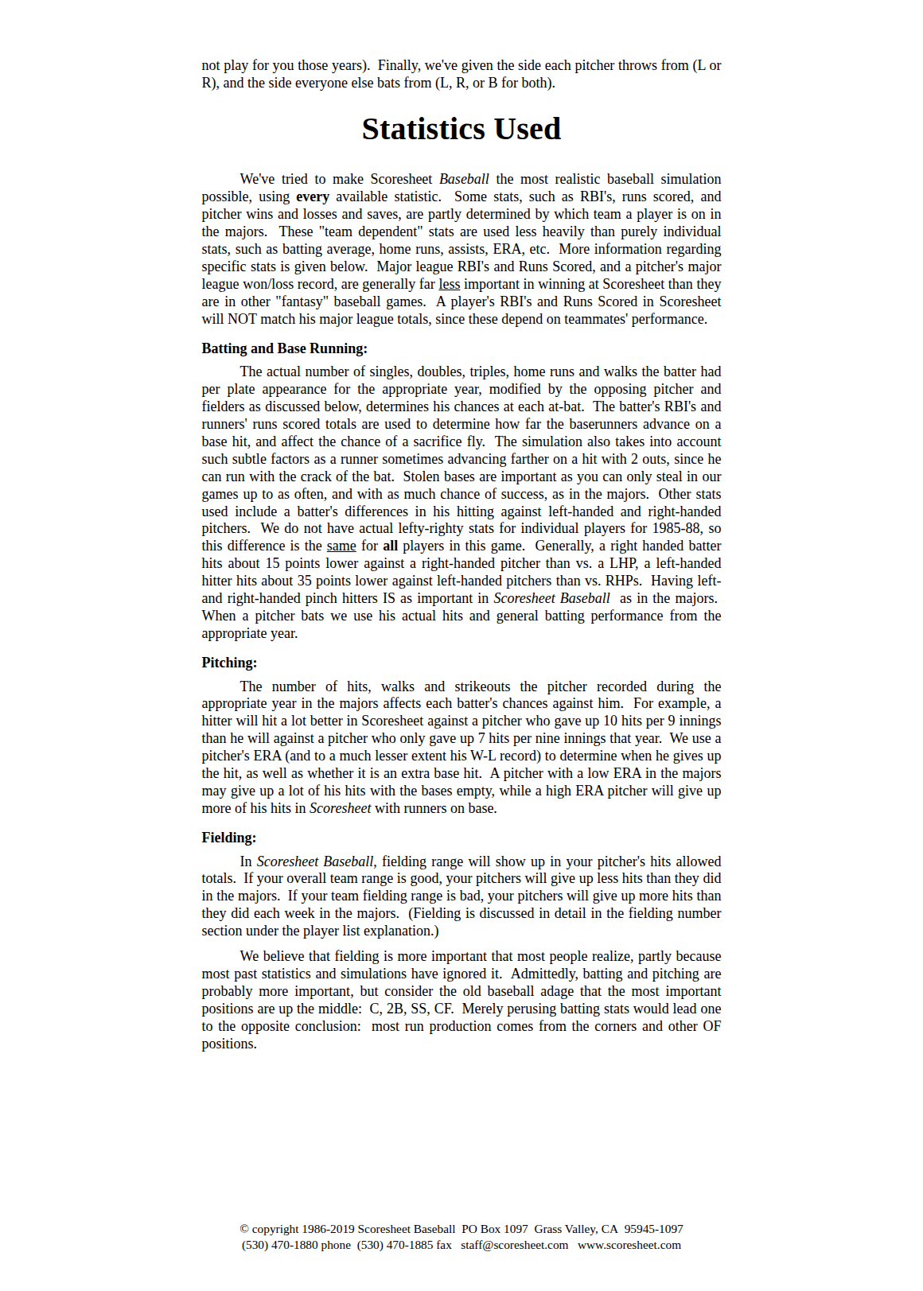not play for you those years). Finally, we've given the side each pitcher throws from (L or R), and the side everyone else bats from (L, R, or B for both).
Statistics Used
We've tried to make Scoresheet Baseball the most realistic baseball simulation possible, using every available statistic. Some stats, such as RBI's, runs scored, and pitcher wins and losses and saves, are partly determined by which team a player is on in the majors. These "team dependent" stats are used less heavily than purely individual stats, such as batting average, home runs, assists, ERA, etc. More information regarding specific stats is given below. Major league RBI's and Runs Scored, and a pitcher's major league won/loss record, are generally far less important in winning at Scoresheet than they are in other "fantasy" baseball games. A player's RBI's and Runs Scored in Scoresheet will NOT match his major league totals, since these depend on teammates' performance.
Batting and Base Running:
The actual number of singles, doubles, triples, home runs and walks the batter had per plate appearance for the appropriate year, modified by the opposing pitcher and fielders as discussed below, determines his chances at each at-bat. The batter's RBI's and runners' runs scored totals are used to determine how far the baserunners advance on a base hit, and affect the chance of a sacrifice fly. The simulation also takes into account such subtle factors as a runner sometimes advancing farther on a hit with 2 outs, since he can run with the crack of the bat. Stolen bases are important as you can only steal in our games up to as often, and with as much chance of success, as in the majors. Other stats used include a batter's differences in his hitting against left-handed and right-handed pitchers. We do not have actual lefty-righty stats for individual players for 1985-88, so this difference is the same for all players in this game. Generally, a right handed batter hits about 15 points lower against a right-handed pitcher than vs. a LHP, a left-handed hitter hits about 35 points lower against left-handed pitchers than vs. RHPs. Having left- and right-handed pinch hitters IS as important in Scoresheet Baseball as in the majors. When a pitcher bats we use his actual hits and general batting performance from the appropriate year.
Pitching:
The number of hits, walks and strikeouts the pitcher recorded during the appropriate year in the majors affects each batter's chances against him. For example, a hitter will hit a lot better in Scoresheet against a pitcher who gave up 10 hits per 9 innings than he will against a pitcher who only gave up 7 hits per nine innings that year. We use a pitcher's ERA (and to a much lesser extent his W-L record) to determine when he gives up the hit, as well as whether it is an extra base hit. A pitcher with a low ERA in the majors may give up a lot of his hits with the bases empty, while a high ERA pitcher will give up more of his hits in Scoresheet with runners on base.
Fielding:
In Scoresheet Baseball, fielding range will show up in your pitcher's hits allowed totals. If your overall team range is good, your pitchers will give up less hits than they did in the majors. If your team fielding range is bad, your pitchers will give up more hits than they did each week in the majors. (Fielding is discussed in detail in the fielding number section under the player list explanation.)
We believe that fielding is more important that most people realize, partly because most past statistics and simulations have ignored it. Admittedly, batting and pitching are probably more important, but consider the old baseball adage that the most important positions are up the middle: C, 2B, SS, CF. Merely perusing batting stats would lead one to the opposite conclusion: most run production comes from the corners and other OF positions.
© copyright 1986-2019 Scoresheet Baseball PO Box 1097 Grass Valley, CA 95945-1097
(530) 470-1880 phone (530) 470-1885 fax staff@scoresheet.com www.scoresheet.com